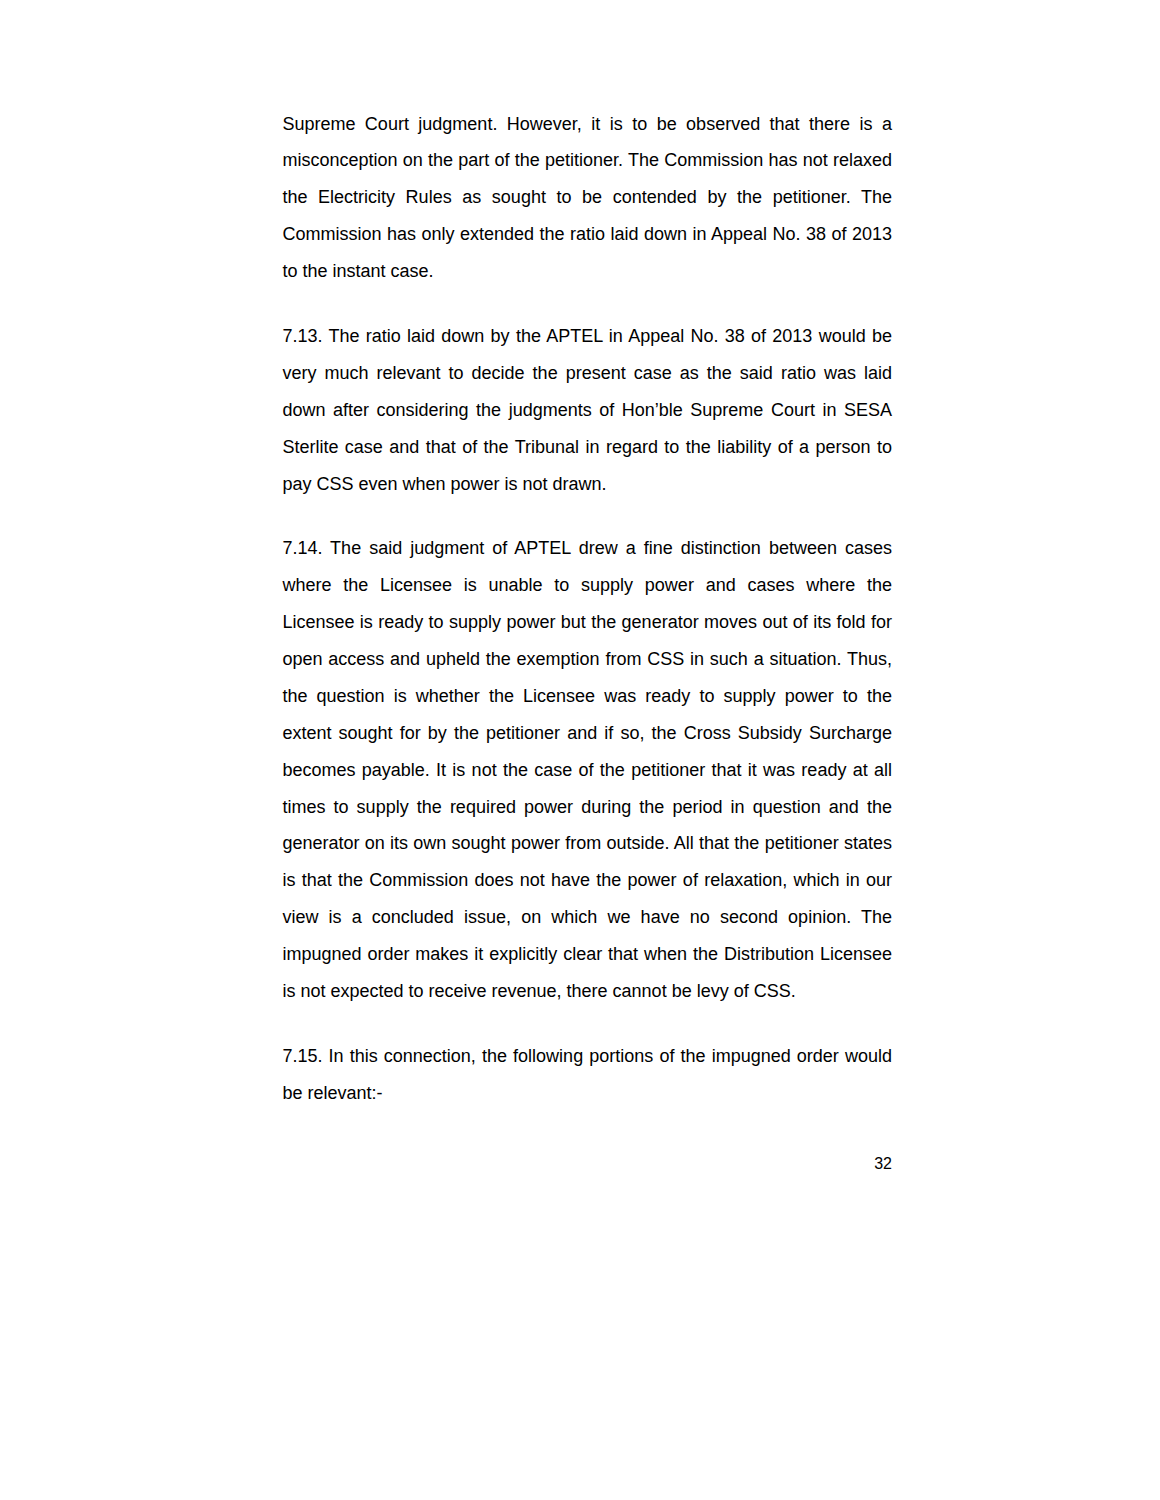Supreme Court judgment. However, it is to be observed that there is a misconception on the part of the petitioner. The Commission has not relaxed the Electricity Rules as sought to be contended by the petitioner. The Commission has only extended the ratio laid down in Appeal No. 38 of 2013 to the instant case.
7.13. The ratio laid down by the APTEL in Appeal No. 38 of 2013 would be very much relevant to decide the present case as the said ratio was laid down after considering the judgments of Hon’ble Supreme Court in SESA Sterlite case and that of the Tribunal in regard to the liability of a person to pay CSS even when power is not drawn.
7.14. The said judgment of APTEL drew a fine distinction between cases where the Licensee is unable to supply power and cases where the Licensee is ready to supply power but the generator moves out of its fold for open access and upheld the exemption from CSS in such a situation. Thus, the question is whether the Licensee was ready to supply power to the extent sought for by the petitioner and if so, the Cross Subsidy Surcharge becomes payable. It is not the case of the petitioner that it was ready at all times to supply the required power during the period in question and the generator on its own sought power from outside. All that the petitioner states is that the Commission does not have the power of relaxation, which in our view is a concluded issue, on which we have no second opinion. The impugned order makes it explicitly clear that when the Distribution Licensee is not expected to receive revenue, there cannot be levy of CSS.
7.15. In this connection, the following portions of the impugned order would be relevant:-
32